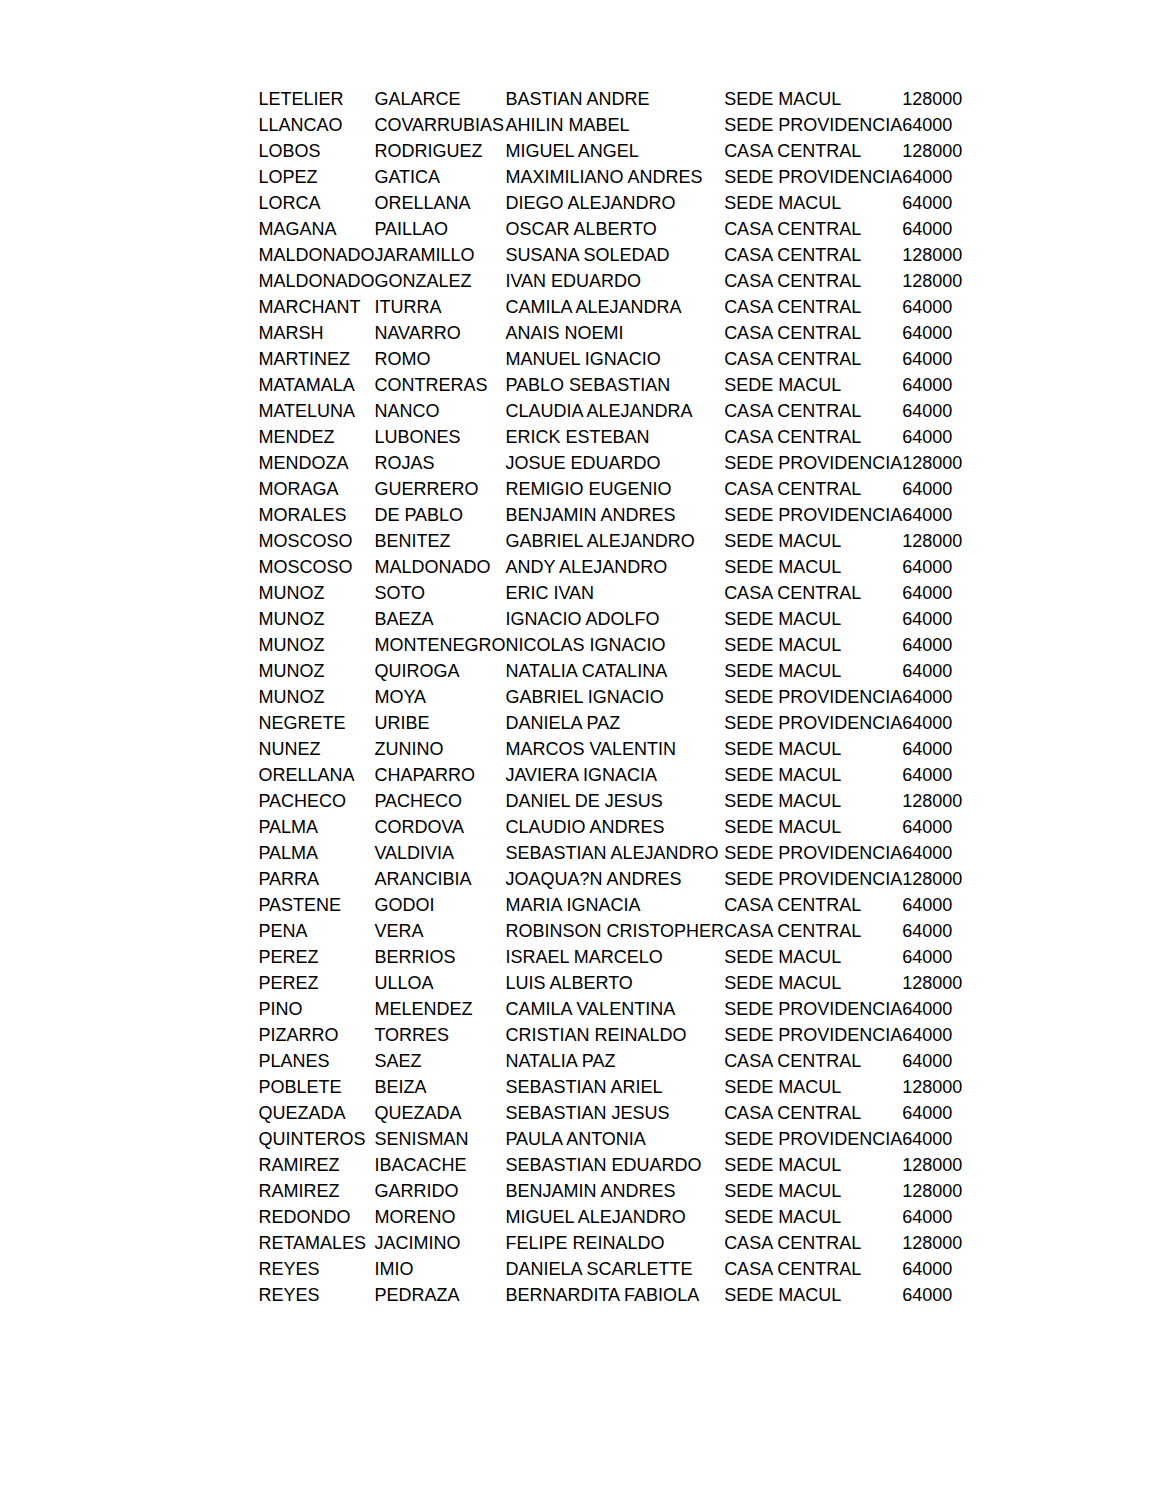| LETELIER | GALARCE | BASTIAN ANDRE | SEDE MACUL | 128000 |
| LLANCAO | COVARRUBIAS | AHILIN MABEL | SEDE PROVIDENCIA | 64000 |
| LOBOS | RODRIGUEZ | MIGUEL ANGEL | CASA CENTRAL | 128000 |
| LOPEZ | GATICA | MAXIMILIANO ANDRES | SEDE PROVIDENCIA | 64000 |
| LORCA | ORELLANA | DIEGO ALEJANDRO | SEDE MACUL | 64000 |
| MAGANA | PAILLAO | OSCAR ALBERTO | CASA CENTRAL | 64000 |
| MALDONADO | JARAMILLO | SUSANA SOLEDAD | CASA CENTRAL | 128000 |
| MALDONADO | GONZALEZ | IVAN EDUARDO | CASA CENTRAL | 128000 |
| MARCHANT | ITURRA | CAMILA ALEJANDRA | CASA CENTRAL | 64000 |
| MARSH | NAVARRO | ANAIS NOEMI | CASA CENTRAL | 64000 |
| MARTINEZ | ROMO | MANUEL IGNACIO | CASA CENTRAL | 64000 |
| MATAMALA | CONTRERAS | PABLO SEBASTIAN | SEDE MACUL | 64000 |
| MATELUNA | NANCO | CLAUDIA ALEJANDRA | CASA CENTRAL | 64000 |
| MENDEZ | LUBONES | ERICK ESTEBAN | CASA CENTRAL | 64000 |
| MENDOZA | ROJAS | JOSUE EDUARDO | SEDE PROVIDENCIA | 128000 |
| MORAGA | GUERRERO | REMIGIO EUGENIO | CASA CENTRAL | 64000 |
| MORALES | DE PABLO | BENJAMIN ANDRES | SEDE PROVIDENCIA | 64000 |
| MOSCOSO | BENITEZ | GABRIEL ALEJANDRO | SEDE MACUL | 128000 |
| MOSCOSO | MALDONADO | ANDY ALEJANDRO | SEDE MACUL | 64000 |
| MUNOZ | SOTO | ERIC IVAN | CASA CENTRAL | 64000 |
| MUNOZ | BAEZA | IGNACIO ADOLFO | SEDE MACUL | 64000 |
| MUNOZ | MONTENEGRO | NICOLAS IGNACIO | SEDE MACUL | 64000 |
| MUNOZ | QUIROGA | NATALIA CATALINA | SEDE MACUL | 64000 |
| MUNOZ | MOYA | GABRIEL IGNACIO | SEDE PROVIDENCIA | 64000 |
| NEGRETE | URIBE | DANIELA PAZ | SEDE PROVIDENCIA | 64000 |
| NUNEZ | ZUNINO | MARCOS VALENTIN | SEDE MACUL | 64000 |
| ORELLANA | CHAPARRO | JAVIERA IGNACIA | SEDE MACUL | 64000 |
| PACHECO | PACHECO | DANIEL DE JESUS | SEDE MACUL | 128000 |
| PALMA | CORDOVA | CLAUDIO ANDRES | SEDE MACUL | 64000 |
| PALMA | VALDIVIA | SEBASTIAN ALEJANDRO | SEDE PROVIDENCIA | 64000 |
| PARRA | ARANCIBIA | JOAQUA?N ANDRES | SEDE PROVIDENCIA | 128000 |
| PASTENE | GODOI | MARIA IGNACIA | CASA CENTRAL | 64000 |
| PENA | VERA | ROBINSON CRISTOPHER | CASA CENTRAL | 64000 |
| PEREZ | BERRIOS | ISRAEL MARCELO | SEDE MACUL | 64000 |
| PEREZ | ULLOA | LUIS ALBERTO | SEDE MACUL | 128000 |
| PINO | MELENDEZ | CAMILA VALENTINA | SEDE PROVIDENCIA | 64000 |
| PIZARRO | TORRES | CRISTIAN REINALDO | SEDE PROVIDENCIA | 64000 |
| PLANES | SAEZ | NATALIA PAZ | CASA CENTRAL | 64000 |
| POBLETE | BEIZA | SEBASTIAN ARIEL | SEDE MACUL | 128000 |
| QUEZADA | QUEZADA | SEBASTIAN JESUS | CASA CENTRAL | 64000 |
| QUINTEROS | SENISMAN | PAULA ANTONIA | SEDE PROVIDENCIA | 64000 |
| RAMIREZ | IBACACHE | SEBASTIAN EDUARDO | SEDE MACUL | 128000 |
| RAMIREZ | GARRIDO | BENJAMIN ANDRES | SEDE MACUL | 128000 |
| REDONDO | MORENO | MIGUEL ALEJANDRO | SEDE MACUL | 64000 |
| RETAMALES | JACIMINO | FELIPE REINALDO | CASA CENTRAL | 128000 |
| REYES | IMIO | DANIELA SCARLETTE | CASA CENTRAL | 64000 |
| REYES | PEDRAZA | BERNARDITA FABIOLA | SEDE MACUL | 64000 |